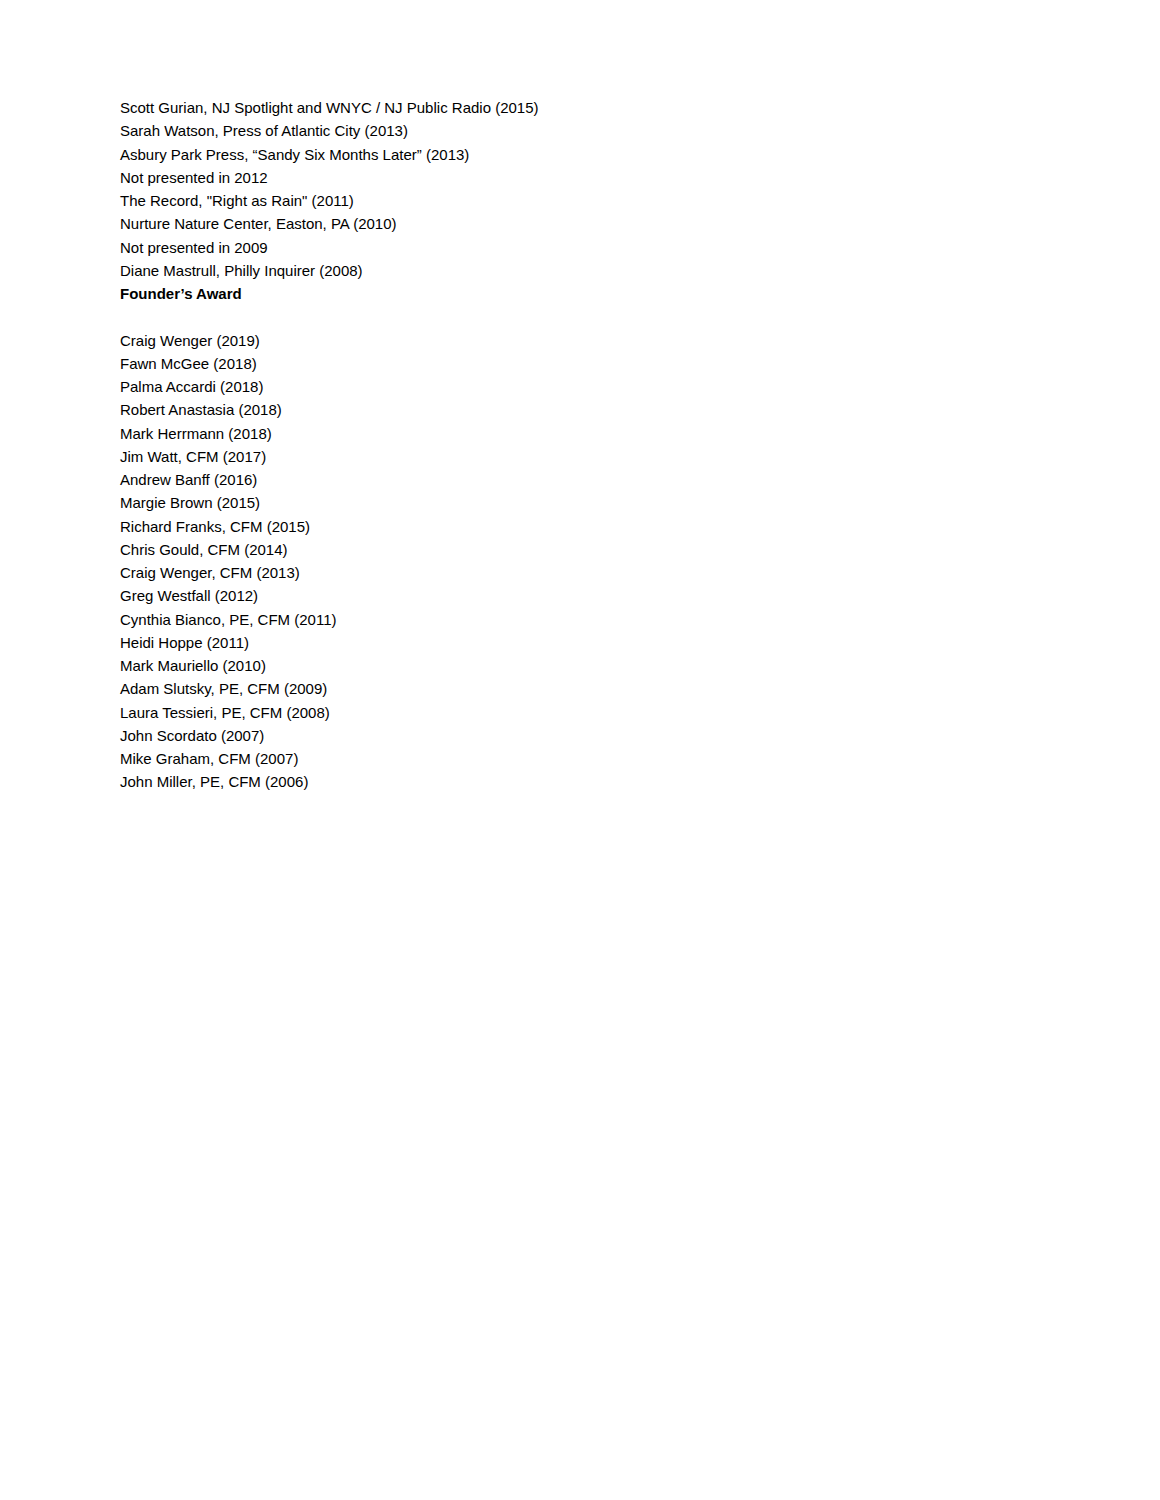Scott Gurian, NJ Spotlight and WNYC / NJ Public Radio (2015)
Sarah Watson, Press of Atlantic City (2013)
Asbury Park Press, “Sandy Six Months Later” (2013)
Not presented in 2012
The Record, "Right as Rain" (2011)
Nurture Nature Center, Easton, PA (2010)
Not presented in 2009
Diane Mastrull, Philly Inquirer (2008)
Founder’s Award
Craig Wenger (2019)
Fawn McGee (2018)
Palma Accardi (2018)
Robert Anastasia (2018)
Mark Herrmann (2018)
Jim Watt, CFM (2017)
Andrew Banff (2016)
Margie Brown (2015)
Richard Franks, CFM (2015)
Chris Gould, CFM (2014)
Craig Wenger, CFM (2013)
Greg Westfall (2012)
Cynthia Bianco, PE, CFM (2011)
Heidi Hoppe (2011)
Mark Mauriello (2010)
Adam Slutsky, PE, CFM (2009)
Laura Tessieri, PE, CFM (2008)
John Scordato (2007)
Mike Graham, CFM (2007)
John Miller, PE, CFM (2006)